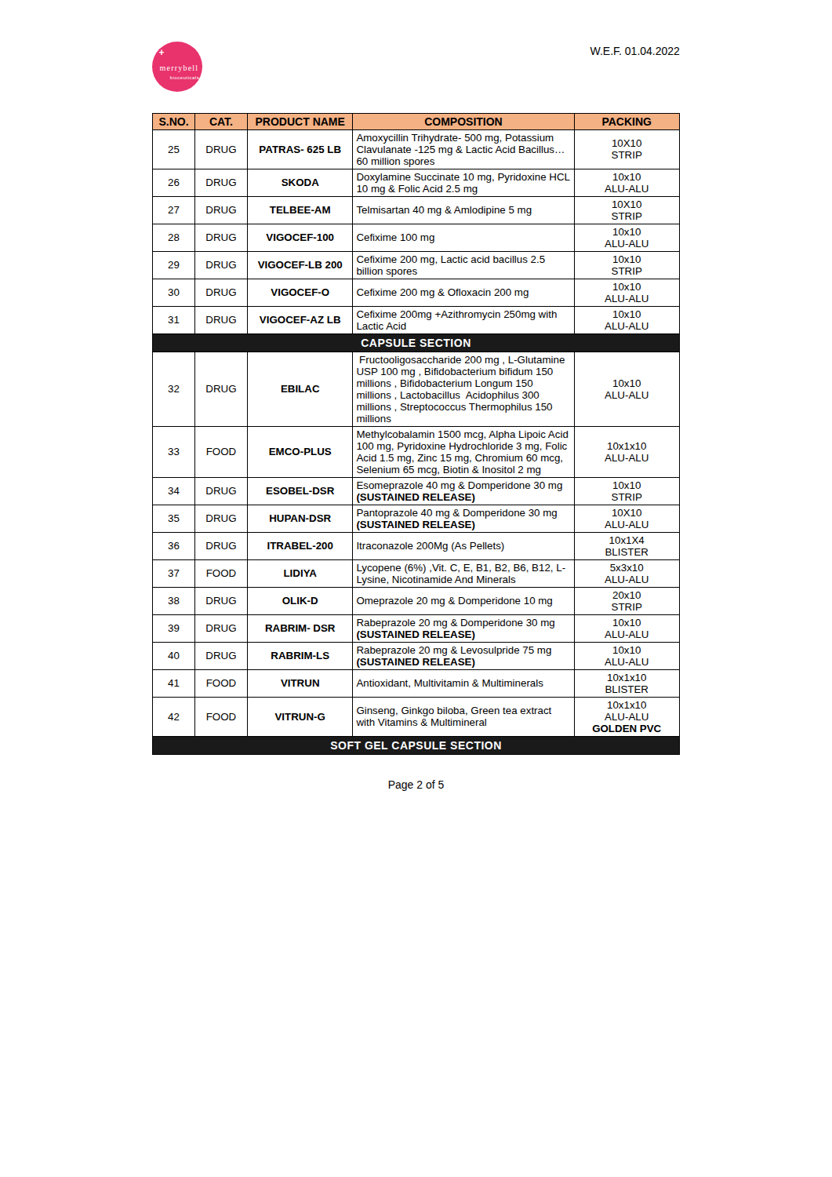+
merrybell
bioceuticals
W.E.F. 01.04.2022
| S.NO. | CAT. | PRODUCT NAME | COMPOSITION | PACKING |
| --- | --- | --- | --- | --- |
| 25 | DRUG | PATRAS- 625 LB | Amoxycillin Trihydrate- 500 mg, Potassium Clavulanate -125 mg & Lactic Acid Bacillus… 60 million spores | 10X10 STRIP |
| 26 | DRUG | SKODA | Doxylamine Succinate 10 mg, Pyridoxine HCL 10 mg & Folic Acid 2.5 mg | 10x10 ALU-ALU |
| 27 | DRUG | TELBEE-AM | Telmisartan 40 mg & Amlodipine 5 mg | 10X10 STRIP |
| 28 | DRUG | VIGOCEF-100 | Cefixime 100 mg | 10x10 ALU-ALU |
| 29 | DRUG | VIGOCEF-LB 200 | Cefixime 200 mg, Lactic acid bacillus 2.5 billion spores | 10x10 STRIP |
| 30 | DRUG | VIGOCEF-O | Cefixime 200 mg & Ofloxacin 200 mg | 10x10 ALU-ALU |
| 31 | DRUG | VIGOCEF-AZ LB | Cefixime 200mg +Azithromycin 250mg with Lactic Acid | 10x10 ALU-ALU |
| CAPSULE SECTION |
| 32 | DRUG | EBILAC | Fructooligosaccharide 200 mg , L-Glutamine USP 100 mg , Bifidobacterium bifidum 150 millions , Bifidobacterium Longum 150 millions , Lactobacillus Acidophilus 300 millions , Streptococcus Thermophilus 150 millions | 10x10 ALU-ALU |
| 33 | FOOD | EMCO-PLUS | Methylcobalamin 1500 mcg, Alpha Lipoic Acid 100 mg, Pyridoxine Hydrochloride 3 mg, Folic Acid 1.5 mg, Zinc 15 mg, Chromium 60 mcg, Selenium 65 mcg, Biotin & Inositol 2 mg | 10x1x10 ALU-ALU |
| 34 | DRUG | ESOBEL-DSR | Esomeprazole 40 mg & Domperidone 30 mg (SUSTAINED RELEASE) | 10x10 STRIP |
| 35 | DRUG | HUPAN-DSR | Pantoprazole 40 mg & Domperidone 30 mg (SUSTAINED RELEASE) | 10X10 ALU-ALU |
| 36 | DRUG | ITRABEL-200 | Itraconazole 200Mg (As Pellets) | 10x1X4 BLISTER |
| 37 | FOOD | LIDIYA | Lycopene (6%) ,Vit. C, E, B1, B2, B6, B12, L-Lysine, Nicotinamide And Minerals | 5x3x10 ALU-ALU |
| 38 | DRUG | OLIK-D | Omeprazole 20 mg & Domperidone 10 mg | 20x10 STRIP |
| 39 | DRUG | RABRIM- DSR | Rabeprazole 20 mg & Domperidone 30 mg (SUSTAINED RELEASE) | 10x10 ALU-ALU |
| 40 | DRUG | RABRIM-LS | Rabeprazole 20 mg & Levosulpride 75 mg (SUSTAINED RELEASE) | 10x10 ALU-ALU |
| 41 | FOOD | VITRUN | Antioxidant, Multivitamin & Multiminerals | 10x1x10 BLISTER |
| 42 | FOOD | VITRUN-G | Ginseng, Ginkgo biloba, Green tea extract with Vitamins & Multimineral | 10x1x10 ALU-ALU GOLDEN PVC |
| SOFT GEL CAPSULE SECTION |
Page 2 of 5